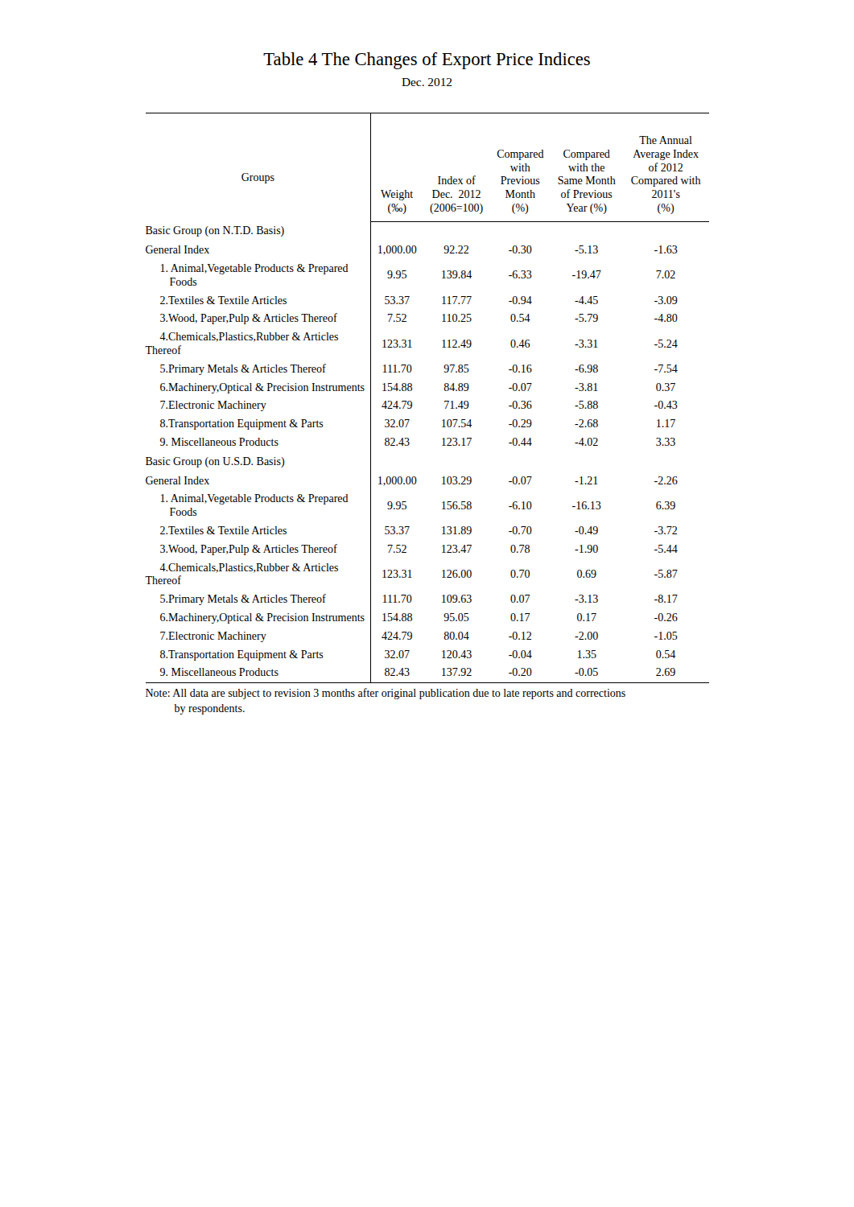Table 4 The Changes of Export Price Indices
Dec. 2012
| Groups | Weight (‰) | Index of Dec. 2012 (2006=100) | Compared with Previous Month (%) | Compared with the Same Month of Previous Year (%) | The Annual Average Index of 2012 Compared with 2011's (%) |
| --- | --- | --- | --- | --- | --- |
| Basic Group (on N.T.D. Basis) | | | | | |
| General Index | 1,000.00 | 92.22 | -0.30 | -5.13 | -1.63 |
| 1. Animal,Vegetable Products & Prepared Foods | 9.95 | 139.84 | -6.33 | -19.47 | 7.02 |
| 2.Textiles & Textile Articles | 53.37 | 117.77 | -0.94 | -4.45 | -3.09 |
| 3.Wood, Paper,Pulp & Articles Thereof | 7.52 | 110.25 | 0.54 | -5.79 | -4.80 |
| 4.Chemicals,Plastics,Rubber & Articles Thereof | 123.31 | 112.49 | 0.46 | -3.31 | -5.24 |
| 5.Primary Metals & Articles Thereof | 111.70 | 97.85 | -0.16 | -6.98 | -7.54 |
| 6.Machinery,Optical & Precision Instruments | 154.88 | 84.89 | -0.07 | -3.81 | 0.37 |
| 7.Electronic Machinery | 424.79 | 71.49 | -0.36 | -5.88 | -0.43 |
| 8.Transportation Equipment & Parts | 32.07 | 107.54 | -0.29 | -2.68 | 1.17 |
| 9. Miscellaneous Products | 82.43 | 123.17 | -0.44 | -4.02 | 3.33 |
| Basic Group (on U.S.D. Basis) | | | | | |
| General Index | 1,000.00 | 103.29 | -0.07 | -1.21 | -2.26 |
| 1. Animal,Vegetable Products & Prepared Foods | 9.95 | 156.58 | -6.10 | -16.13 | 6.39 |
| 2.Textiles & Textile Articles | 53.37 | 131.89 | -0.70 | -0.49 | -3.72 |
| 3.Wood, Paper,Pulp & Articles Thereof | 7.52 | 123.47 | 0.78 | -1.90 | -5.44 |
| 4.Chemicals,Plastics,Rubber & Articles Thereof | 123.31 | 126.00 | 0.70 | 0.69 | -5.87 |
| 5.Primary Metals & Articles Thereof | 111.70 | 109.63 | 0.07 | -3.13 | -8.17 |
| 6.Machinery,Optical & Precision Instruments | 154.88 | 95.05 | 0.17 | 0.17 | -0.26 |
| 7.Electronic Machinery | 424.79 | 80.04 | -0.12 | -2.00 | -1.05 |
| 8.Transportation Equipment & Parts | 32.07 | 120.43 | -0.04 | 1.35 | 0.54 |
| 9. Miscellaneous Products | 82.43 | 137.92 | -0.20 | -0.05 | 2.69 |
Note: All data are subject to revision 3 months after original publication due to late reports and corrections by respondents.